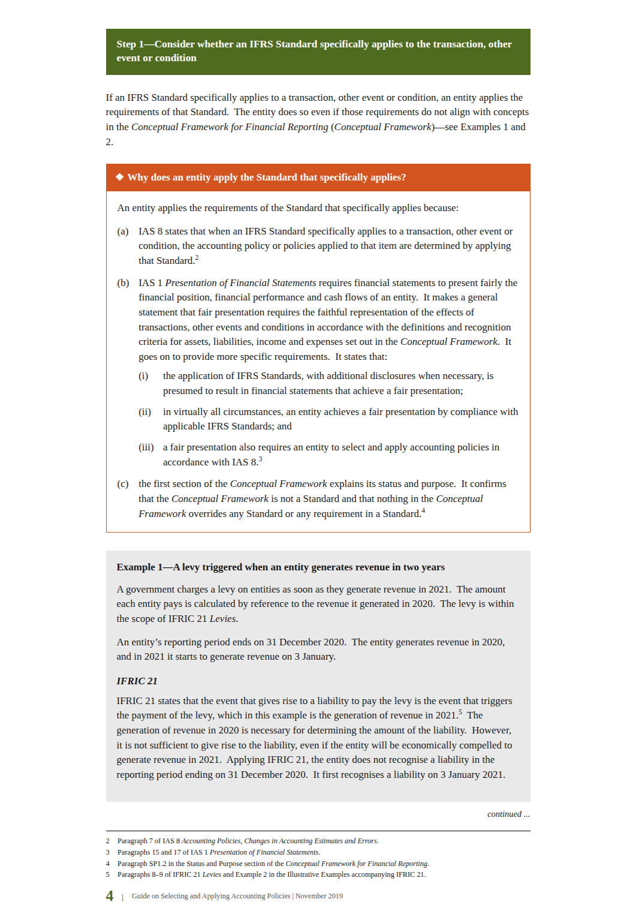Step 1—Consider whether an IFRS Standard specifically applies to the transaction, other event or condition
If an IFRS Standard specifically applies to a transaction, other event or condition, an entity applies the requirements of that Standard. The entity does so even if those requirements do not align with concepts in the Conceptual Framework for Financial Reporting (Conceptual Framework)—see Examples 1 and 2.
❖Why does an entity apply the Standard that specifically applies?
An entity applies the requirements of the Standard that specifically applies because:
(a) IAS 8 states that when an IFRS Standard specifically applies to a transaction, other event or condition, the accounting policy or policies applied to that item are determined by applying that Standard.2
(b) IAS 1 Presentation of Financial Statements requires financial statements to present fairly the financial position, financial performance and cash flows of an entity. It makes a general statement that fair presentation requires the faithful representation of the effects of transactions, other events and conditions in accordance with the definitions and recognition criteria for assets, liabilities, income and expenses set out in the Conceptual Framework. It goes on to provide more specific requirements. It states that:
(i) the application of IFRS Standards, with additional disclosures when necessary, is presumed to result in financial statements that achieve a fair presentation;
(ii) in virtually all circumstances, an entity achieves a fair presentation by compliance with applicable IFRS Standards; and
(iii) a fair presentation also requires an entity to select and apply accounting policies in accordance with IAS 8.3
(c) the first section of the Conceptual Framework explains its status and purpose. It confirms that the Conceptual Framework is not a Standard and that nothing in the Conceptual Framework overrides any Standard or any requirement in a Standard.4
Example 1—A levy triggered when an entity generates revenue in two years
A government charges a levy on entities as soon as they generate revenue in 2021. The amount each entity pays is calculated by reference to the revenue it generated in 2020. The levy is within the scope of IFRIC 21 Levies.
An entity’s reporting period ends on 31 December 2020. The entity generates revenue in 2020, and in 2021 it starts to generate revenue on 3 January.
IFRIC 21
IFRIC 21 states that the event that gives rise to a liability to pay the levy is the event that triggers the payment of the levy, which in this example is the generation of revenue in 2021.5 The generation of revenue in 2020 is necessary for determining the amount of the liability. However, it is not sufficient to give rise to the liability, even if the entity will be economically compelled to generate revenue in 2021. Applying IFRIC 21, the entity does not recognise a liability in the reporting period ending on 31 December 2020. It first recognises a liability on 3 January 2021.
continued ...
2 Paragraph 7 of IAS 8 Accounting Policies, Changes in Accounting Estimates and Errors.
3 Paragraphs 15 and 17 of IAS 1 Presentation of Financial Statements.
4 Paragraph SP1.2 in the Status and Purpose section of the Conceptual Framework for Financial Reporting.
5 Paragraphs 8–9 of IFRIC 21 Levies and Example 2 in the Illustrative Examples accompanying IFRIC 21.
4 | Guide on Selecting and Applying Accounting Policies | November 2019